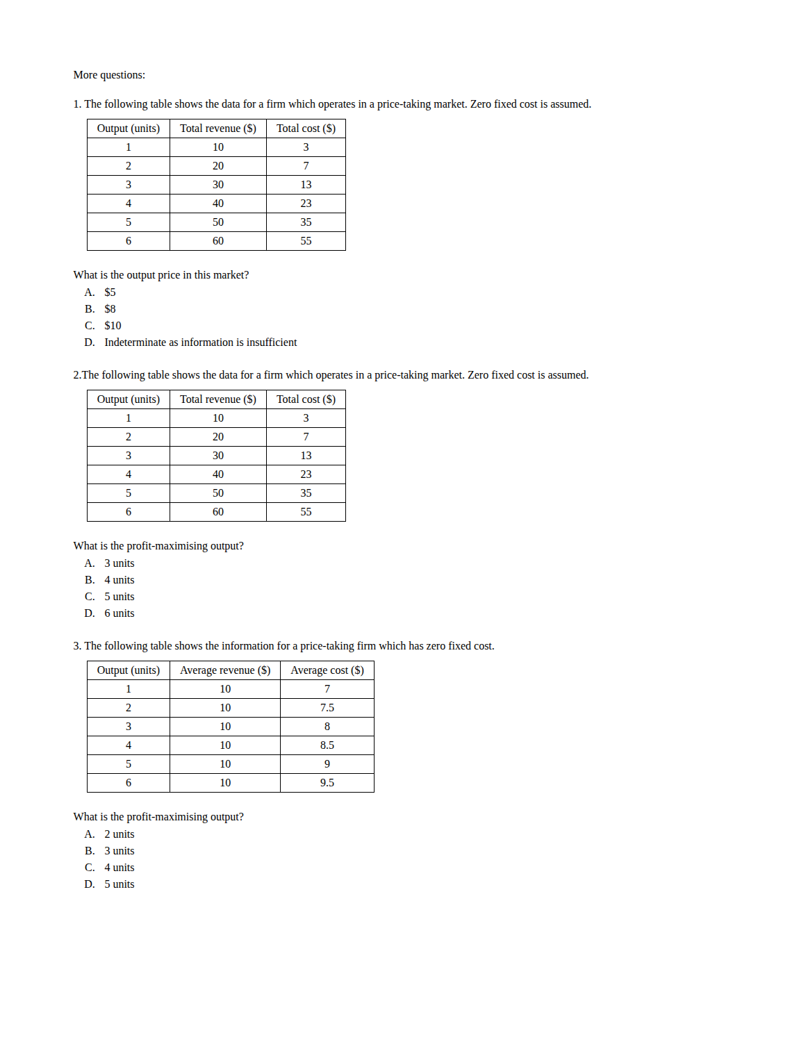More questions:
1. The following table shows the data for a firm which operates in a price-taking market. Zero fixed cost is assumed.
| Output (units) | Total revenue ($) | Total cost ($) |
| 1 | 10 | 3 |
| 2 | 20 | 7 |
| 3 | 30 | 13 |
| 4 | 40 | 23 |
| 5 | 50 | 35 |
| 6 | 60 | 55 |
What is the output price in this market?
$5
$8
$10
Indeterminate as information is insufficient
2.The following table shows the data for a firm which operates in a price-taking market. Zero fixed cost is assumed.
| Output (units) | Total revenue ($) | Total cost ($) |
| 1 | 10 | 3 |
| 2 | 20 | 7 |
| 3 | 30 | 13 |
| 4 | 40 | 23 |
| 5 | 50 | 35 |
| 6 | 60 | 55 |
What is the profit-maximising output?
3 units
4 units
5 units
6 units
3. The following table shows the information for a price-taking firm which has zero fixed cost.
| Output (units) | Average revenue ($) | Average cost ($) |
| 1 | 10 | 7 |
| 2 | 10 | 7.5 |
| 3 | 10 | 8 |
| 4 | 10 | 8.5 |
| 5 | 10 | 9 |
| 6 | 10 | 9.5 |
What is the profit-maximising output?
2 units
3 units
4 units
5 units